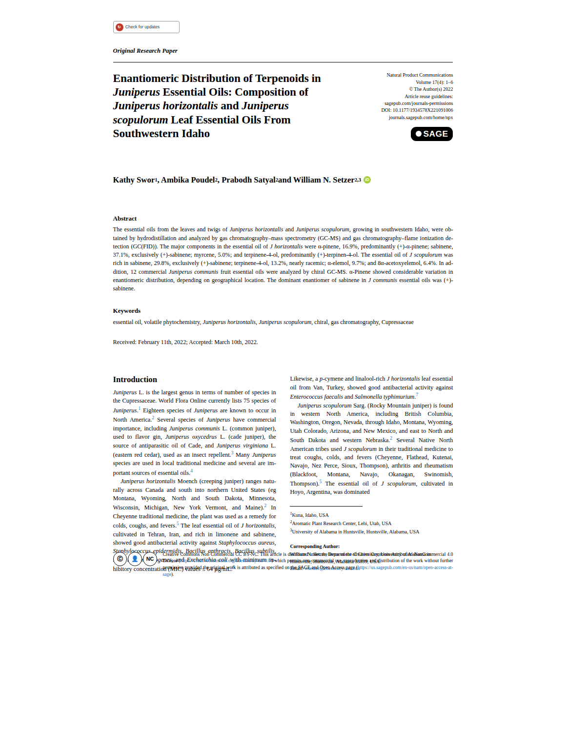↻
Check for updates
Original Research Paper
Enantiomeric Distribution of Terpenoids in Juniperus Essential Oils: Composition of Juniperus horizontalis and Juniperus scopulorum Leaf Essential Oils From Southwestern Idaho
Natural Product Communications Volume 17(4): 1–6
© The Author(s) 2022
Article reuse guidelines:
sagepub.com/journals-permissions
DOI: 10.1177/1934578X221091006
journals.sagepub.com/home/npx
SAGE
Kathy Swor1, Ambika Poudel2, Prabodh Satyal2 and William N. Setzer2,3iD
Abstract
The essential oils from the leaves and twigs of Juniperus horizontalis and Juniperus scopulorum, growing in southwestern Idaho, were obtained by hydrodistillation and analyzed by gas chromatography–mass spectrometry (GC-MS) and gas chromatography–flame ionization detection (GC(FID)). The major components in the essential oil of J horizontalis were α-pinene, 16.9%, predominantly (+)-α-pinene; sabinene, 37.1%, exclusively (+)-sabinene; myrcene, 5.0%; and terpinene-4-ol, predominantly (+)-terpinen-4-ol. The essential oil of J scopulorum was rich in sabinene, 29.8%, exclusively (+)-sabinene; terpinene-4-ol, 13.2%, nearly racemic; α-elemol, 9.7%; and 8α-acetoxyelemol, 6.4%. In addition, 12 commercial Juniperus communis fruit essential oils were analyzed by chiral GC-MS. α-Pinene showed considerable variation in enantiomeric distribution, depending on geographical location. The dominant enantiomer of sabinene in J communis essential oils was (+)-sabinene.
Keywords
essential oil, volatile phytochemistry, Juniperus horizontalis, Juniperus scopulorum, chiral, gas chromatography, Cupressaceae
Received: February 11th, 2022; Accepted: March 10th, 2022.
Introduction
Juniperus L. is the largest genus in terms of number of species in the Cupressaceae. World Flora Online currently lists 75 species of Juniperus.1 Eighteen species of Juniperus are known to occur in North America.2 Several species of Juniperus have commercial importance, including Juniperus communis L. (common juniper), used to flavor gin, Juniperus oxycedrus L. (cade juniper), the source of antiparasitic oil of Cade, and Juniperus virginiana L. (eastern red cedar), used as an insect repellent.3 Many Juniperus species are used in local traditional medicine and several are important sources of essential oils.4
Juniperus horizontalis Moench (creeping juniper) ranges naturally across Canada and south into northern United States (eg Montana, Wyoming, North and South Dakota, Minnesota, Wisconsin, Michigan, New York Vermont, and Maine).2 In Cheyenne traditional medicine, the plant was used as a remedy for colds, coughs, and fevers.5 The leaf essential oil of J horizontalis, cultivated in Tehran, Iran, and rich in limonene and sabinene, showed good antibacterial activity against Staphylococcus aureus, Staphylococcus epidermidis, Bacillus anthracis, Bacillus subtilis, Listeria monocytogenes, and Excherichia coli with minimum inhibitory concentration (MIC) values ≤ 64 µg/mL.6
Likewise, a p-cymene and linalool-rich J horizontalis leaf essential oil from Van, Turkey, showed good antibacterial activity against Enterococcus faecalis and Salmonella typhimurium.7
Juniperus scopulorum Sarg. (Rocky Mountain juniper) is found in western North America, including British Columbia, Washington, Oregon, Nevada, through Idaho, Montana, Wyoming, Utah Colorado, Arizona, and New Mexico, and east to North and South Dakota and western Nebraska.2 Several Native North American tribes used J scopulorum in their traditional medicine to treat coughs, colds, and fevers (Cheyenne, Flathead, Kutenai, Navajo, Nez Perce, Sioux, Thompson), arthritis and rheumatism (Blackfoot, Montana, Navajo, Okanagan, Swinomish, Thompson).5 The essential oil of J scopulorum, cultivated in Hoyo, Argentina, was dominated
1Kuna, Idaho, USA
2Aromatic Plant Research Center, Lehi, Utah, USA
3University of Alabama in Huntsville, Huntsville, Alabama, USA
Corresponding Author: William N. Setzer, Department of Chemistry, University of Alabama in Huntsville, Huntsville, Alabama 35899, USA.
Email: wsetzer@chemistry.uah.edu
Ⓒ
👤
NC
Creative Commons Non Commercial CC BY-NC: This article is distributed under the terms of the Creative Commons Attribution-NonCommercial 4.0 License (https://creativecommons.org/licenses/by-nc/4.0/) which permits non-commercial use, reproduction and distribution of the work without further permission provided the original work is attributed as specified on the SAGE and Open Access page (https://us.sagepub.com/en-us/nam/open-access-at-sage).